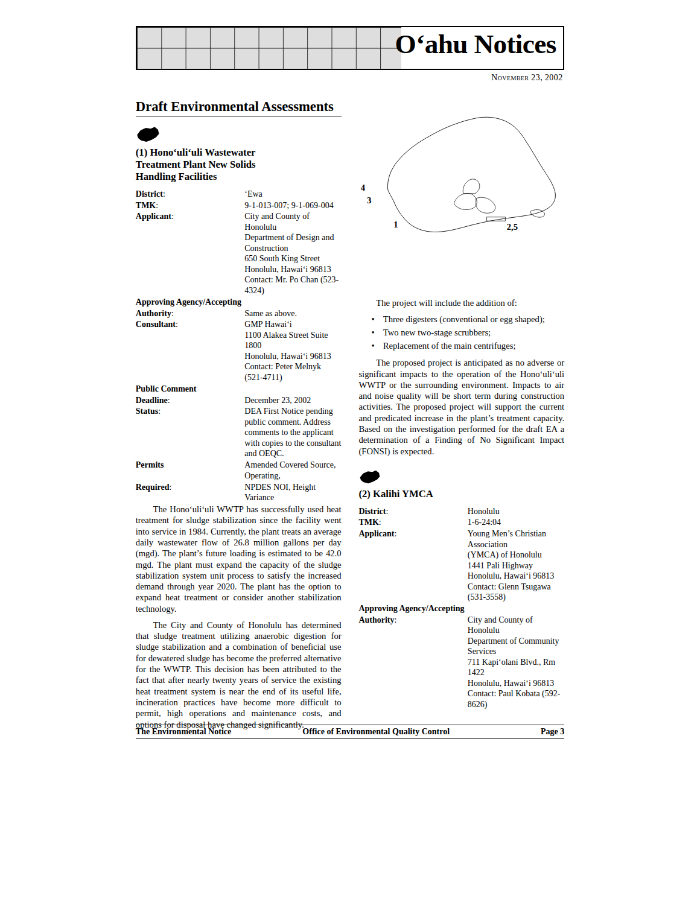O‘ahu Notices
November 23, 2002
Draft Environmental Assessments
(1) Hono‘uli‘uli Wastewater
Treatment Plant New Solids
Handling Facilities
| District : | ‘Ewa |
| TMK : | 9-1-013-007; 9-1-069-004 |
| Applicant : | City and County of Honolulu Department of Design and Construction 650 South King Street Honolulu, Hawai‘i 96813 Contact: Mr. Po Chan (523-4324) |
| Approving Agency/Accepting | |
| Authority : | Same as above. |
| Consultant : | GMP Hawai‘i 1100 Alakea Street Suite 1800 Honolulu, Hawai‘i 96813 Contact: Peter Melnyk (521-4711) |
| Public Comment | |
| Deadline : | December 23, 2002 |
| Status : | DEA First Notice pending public comment. Address comments to the applicant with copies to the consultant and OEQC. |
| Permits | Amended Covered Source, Operating, |
| Required : | NPDES NOI, Height Variance |
The Hono‘uli‘uli WWTP has successfully used heat treatment for sludge stabilization since the facility went into service in 1984. Currently, the plant treats an average daily wastewater flow of 26.8 million gallons per day (mgd). The plant’s future loading is estimated to be 42.0 mgd. The plant must expand the capacity of the sludge stabilization system unit process to satisfy the increased demand through year 2020. The plant has the option to expand heat treatment or consider another stabilization technology.
The City and County of Honolulu has determined that sludge treatment utilizing anaerobic digestion for sludge stabilization and a combination of beneficial use for dewatered sludge has become the preferred alternative for the WWTP. This decision has been attributed to the fact that after nearly twenty years of service the existing heat treatment system is near the end of its useful life, incineration practices have become more difficult to permit, high operations and mainte­nance costs, and options for disposal have changed signifi­cantly.
4 3 1 2,5
The project will include the addition of:
Three digesters (conventional or egg shaped);
Two new two-stage scrubbers;
Replacement of the main centrifuges;
The proposed project is anticipated as no adverse or significant impacts to the operation of the Hono‘uli‘uli WWTP or the surrounding environment. Impacts to air and noise quality will be short term during construction activities. The proposed project will support the current and predicated increase in the plant’s treatment capacity. Based on the investigation performed for the draft EA a determination of a Finding of No Significant Impact (FONSI) is expected.
(2) Kalihi YMCA
| District : | Honolulu |
| TMK : | 1-6-24:04 |
| Applicant : | Young Men’s Christian Association (YMCA) of Honolulu 1441 Pali Highway Honolulu, Hawai‘i 96813 Contact: Glenn Tsugawa (531-3558) |
| Approving Agency/Accepting | |
| Authority : | City and County of Honolulu Department of Community Services 711 Kapi‘olani Blvd., Rm 1422 Honolulu, Hawai‘i 96813 Contact: Paul Kobata (592-8626) |
The Environmental Notice
Office of Environmental Quality Control
Page 3